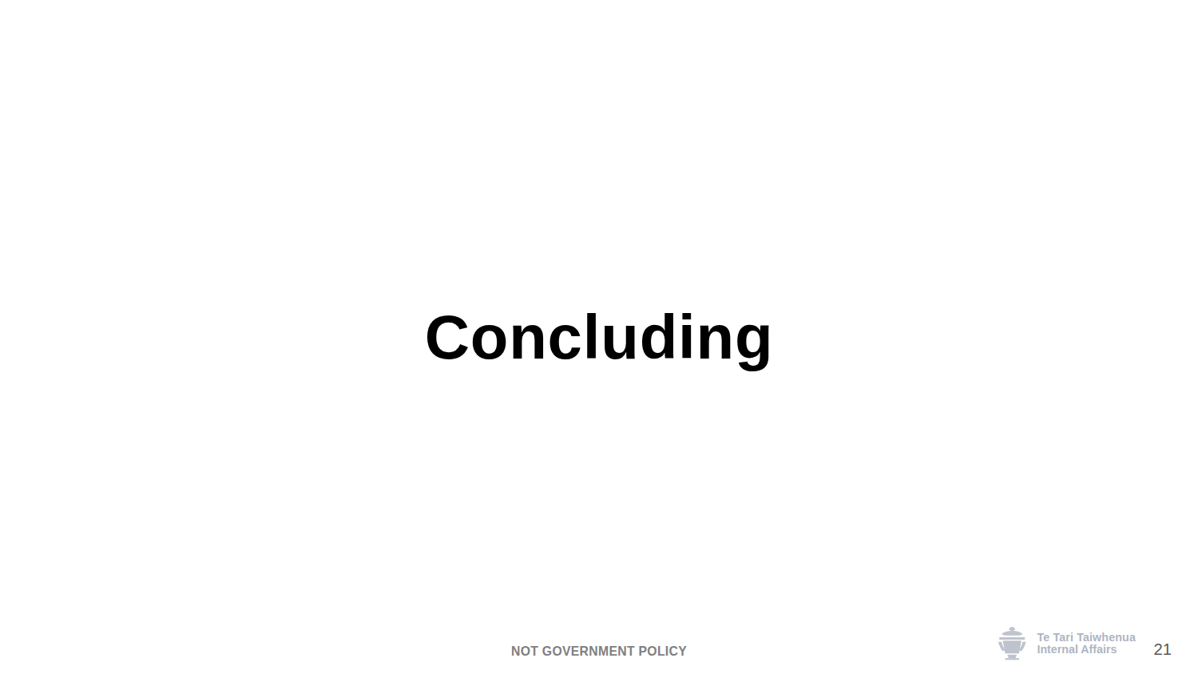Concluding
NOT GOVERNMENT POLICY
Te Tari Taiwhenua Internal Affairs
21